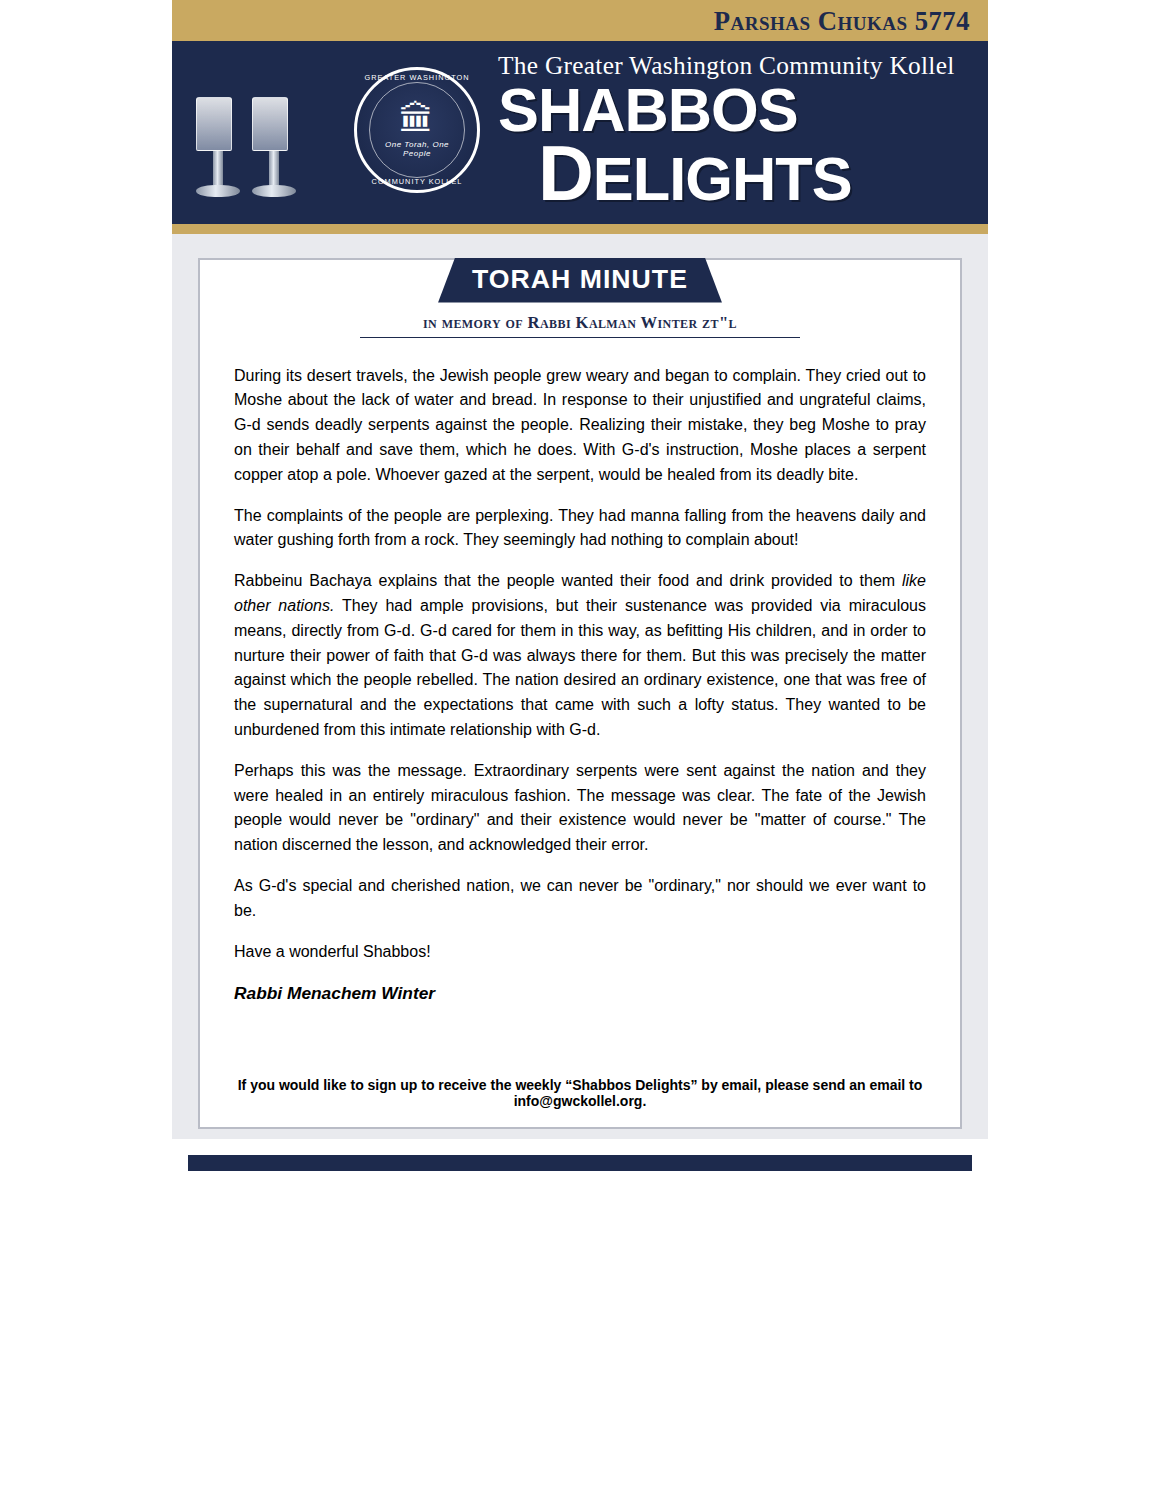Parshas Chukas 5774
Greater Washington
🏛
One Torah, One People
Community Kollel
The Greater Washington Community Kollel
SHABBOS
DELIGHTS
Torah Minute
in memory of Rabbi Kalman Winter zt"l
During its desert travels, the Jewish people grew weary and began to complain. They cried out to Moshe about the lack of water and bread. In response to their unjustified and ungrateful claims, G-d sends deadly serpents against the people. Realizing their mistake, they beg Moshe to pray on their behalf and save them, which he does. With G-d's instruction, Moshe places a serpent copper atop a pole. Whoever gazed at the serpent, would be healed from its deadly bite.
The complaints of the people are perplexing. They had manna falling from the heavens daily and water gushing forth from a rock. They seemingly had nothing to complain about!
Rabbeinu Bachaya explains that the people wanted their food and drink provided to them like other nations. They had ample provisions, but their sustenance was provided via miraculous means, directly from G-d. G-d cared for them in this way, as befitting His children, and in order to nurture their power of faith that G-d was always there for them. But this was precisely the matter against which the people rebelled. The nation desired an ordinary existence, one that was free of the supernatural and the expectations that came with such a lofty status. They wanted to be unburdened from this intimate relationship with G-d.
Perhaps this was the message. Extraordinary serpents were sent against the nation and they were healed in an entirely miraculous fashion. The message was clear. The fate of the Jewish people would never be "ordinary" and their existence would never be "matter of course." The nation discerned the lesson, and acknowledged their error.
As G-d's special and cherished nation, we can never be "ordinary," nor should we ever want to be.
Have a wonderful Shabbos!
Rabbi Menachem Winter
If you would like to sign up to receive the weekly “Shabbos Delights” by email, please send an email to info@gwckollel.org.